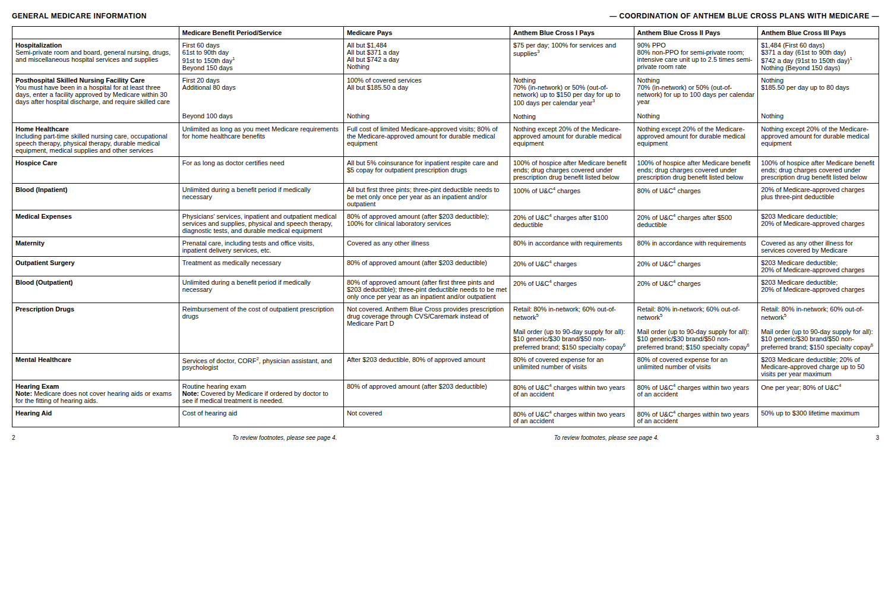GENERAL MEDICARE INFORMATION — COORDINATION OF ANTHEM BLUE CROSS PLANS WITH MEDICARE —
| | Medicare Benefit Period/Service | Medicare Pays | Anthem Blue Cross I Pays | Anthem Blue Cross II Pays | Anthem Blue Cross III Pays |
| --- | --- | --- | --- | --- | --- |
| Hospitalization Semi-private room and board, general nursing, drugs, and miscellaneous hospital services and supplies | First 60 days 61st to 90th day 91st to 150th day 1 Beyond 150 days | All but $1,484 All but $371 a day All but $742 a day Nothing | $75 per day; 100% for services and supplies 3 | 90% PPO 80% non-PPO for semi-private room; intensive care unit up to 2.5 times semi-private room rate | $1,484 (First 60 days) $371 a day (61st to 90th day) $742 a day (91st to 150th day) 1 Nothing (Beyond 150 days) |
| Posthospital Skilled Nursing Facility Care You must have been in a hospital for at least three days, enter a facility approved by Medicare within 30 days after hospital discharge, and require skilled care | First 20 days Additional 80 days Beyond 100 days | 100% of covered services All but $185.50 a day Nothing | Nothing 70% (in-network) or 50% (out-of-network) up to $150 per day for up to 100 days per calendar year 3 Nothing | Nothing 70% (in-network) or 50% (out-of-network) for up to 100 days per calendar year Nothing | Nothing $185.50 per day up to 80 days Nothing |
| Home Healthcare Including part-time skilled nursing care, occupational speech therapy, physical therapy, durable medical equipment, medical supplies and other services | Unlimited as long as you meet Medicare requirements for home healthcare benefits | Full cost of limited Medicare-approved visits; 80% of the Medicare-approved amount for durable medical equipment | Nothing except 20% of the Medicare-approved amount for durable medical equipment | Nothing except 20% of the Medicare-approved amount for durable medical equipment | Nothing except 20% of the Medicare-approved amount for durable medical equipment |
| Hospice Care | For as long as doctor certifies need | All but 5% coinsurance for inpatient respite care and $5 copay for outpatient prescription drugs | 100% of hospice after Medicare benefit ends; drug charges covered under prescription drug benefit listed below | 100% of hospice after Medicare benefit ends; drug charges covered under prescription drug benefit listed below | 100% of hospice after Medicare benefit ends; drug charges covered under prescription drug benefit listed below |
| Blood (Inpatient) | Unlimited during a benefit period if medically necessary | All but first three pints; three-pint deductible needs to be met only once per year as an inpatient and/or outpatient | 100% of U&C 4 charges | 80% of U&C 4 charges | 20% of Medicare-approved charges plus three-pint deductible |
| Medical Expenses | Physicians' services, inpatient and outpatient medical services and supplies, physical and speech therapy, diagnostic tests, and durable medical equipment | 80% of approved amount (after $203 deductible); 100% for clinical laboratory services | 20% of U&C 4 charges after $100 deductible | 20% of U&C 4 charges after $500 deductible | $203 Medicare deductible; 20% of Medicare-approved charges |
| Maternity | Prenatal care, including tests and office visits, inpatient delivery services, etc. | Covered as any other illness | 80% in accordance with requirements | 80% in accordance with requirements | Covered as any other illness for services covered by Medicare |
| Outpatient Surgery | Treatment as medically necessary | 80% of approved amount (after $203 deductible) | 20% of U&C 4 charges | 20% of U&C 4 charges | $203 Medicare deductible; 20% of Medicare-approved charges |
| Blood (Outpatient) | Unlimited during a benefit period if medically necessary | 80% of approved amount (after first three pints and $203 deductible); three-pint deductible needs to be met only once per year as an inpatient and/or outpatient | 20% of U&C 4 charges | 20% of U&C 4 charges | $203 Medicare deductible; 20% of Medicare-approved charges |
| Prescription Drugs | Reimbursement of the cost of outpatient prescription drugs | Not covered. Anthem Blue Cross provides prescription drug coverage through CVS/Caremark instead of Medicare Part D | Retail: 80% in-network; 60% out-of-network 5 Mail order (up to 90-day supply for all): $10 generic/$30 brand/$50 non-preferred brand; $150 specialty copay 6 | Retail: 80% in-network; 60% out-of-network 5 Mail order (up to 90-day supply for all): $10 generic/$30 brand/$50 non-preferred brand; $150 specialty copay 6 | Retail: 80% in-network; 60% out-of-network 5 Mail order (up to 90-day supply for all): $10 generic/$30 brand/$50 non-preferred brand; $150 specialty copay 6 |
| Mental Healthcare | Services of doctor, CORF 2 , physician assistant, and psychologist | After $203 deductible, 80% of approved amount | 80% of covered expense for an unlimited number of visits | 80% of covered expense for an unlimited number of visits | $203 Medicare deductible; 20% of Medicare-approved charge up to 50 visits per year maximum |
| Hearing Exam Note: Medicare does not cover hearing aids or exams for the fitting of hearing aids. | Routine hearing exam Note: Covered by Medicare if ordered by doctor to see if medical treatment is needed. | 80% of approved amount (after $203 deductible) | 80% of U&C 4 charges within two years of an accident | 80% of U&C 4 charges within two years of an accident | One per year; 80% of U&C 4 |
| Hearing Aid | Cost of hearing aid | Not covered | 80% of U&C 4 charges within two years of an accident | 80% of U&C 4 charges within two years of an accident | 50% up to $300 lifetime maximum |
2 To review footnotes, please see page 4. To review footnotes, please see page 4. 3